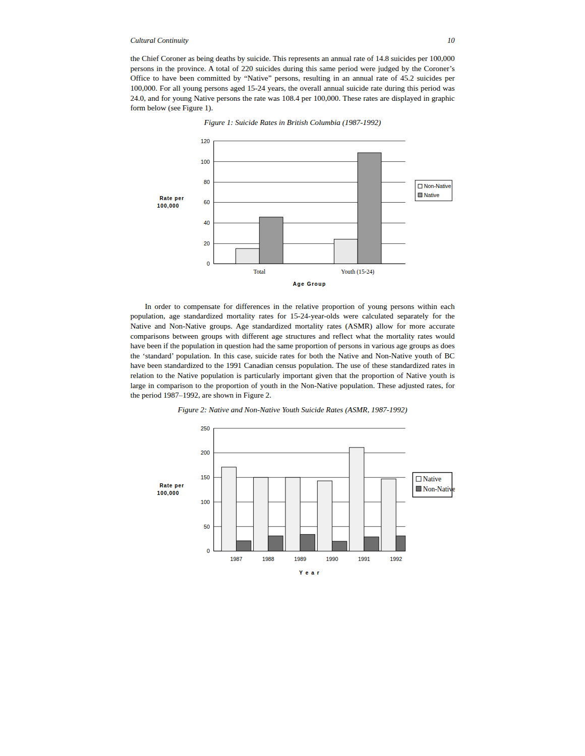Cultural Continuity 10
the Chief Coroner as being deaths by suicide. This represents an annual rate of 14.8 suicides per 100,000 persons in the province. A total of 220 suicides during this same period were judged by the Coroner’s Office to have been committed by “Native” persons, resulting in an annual rate of 45.2 suicides per 100,000. For all young persons aged 15-24 years, the overall annual suicide rate during this period was 24.0, and for young Native persons the rate was 108.4 per 100,000. These rates are displayed in graphic form below (see Figure 1).
Figure 1: Suicide Rates in British Columbia (1987-1992)
120 100 80 60 40 20 0 Rate per 100,000 Total Youth (15-24) Age Group Non-Native Native
In order to compensate for differences in the relative proportion of young persons within each population, age standardized mortality rates for 15-24-year-olds were calculated separately for the Native and Non-Native groups. Age standardized mortality rates (ASMR) allow for more accurate comparisons between groups with different age structures and reflect what the mortality rates would have been if the population in question had the same proportion of persons in various age groups as does the ‘standard’ population. In this case, suicide rates for both the Native and Non-Native youth of BC have been standardized to the 1991 Canadian census population. The use of these standardized rates in relation to the Native population is particularly important given that the proportion of Native youth is large in comparison to the proportion of youth in the Non-Native population. These adjusted rates, for the period 1987–1992, are shown in Figure 2.
Figure 2: Native and Non-Native Youth Suicide Rates (ASMR, 1987-1992)
250 200 150 100 50 0 Rate per 100,000 1987 1988 1989 1990 1991 1992 Y e a r Native Non-Native